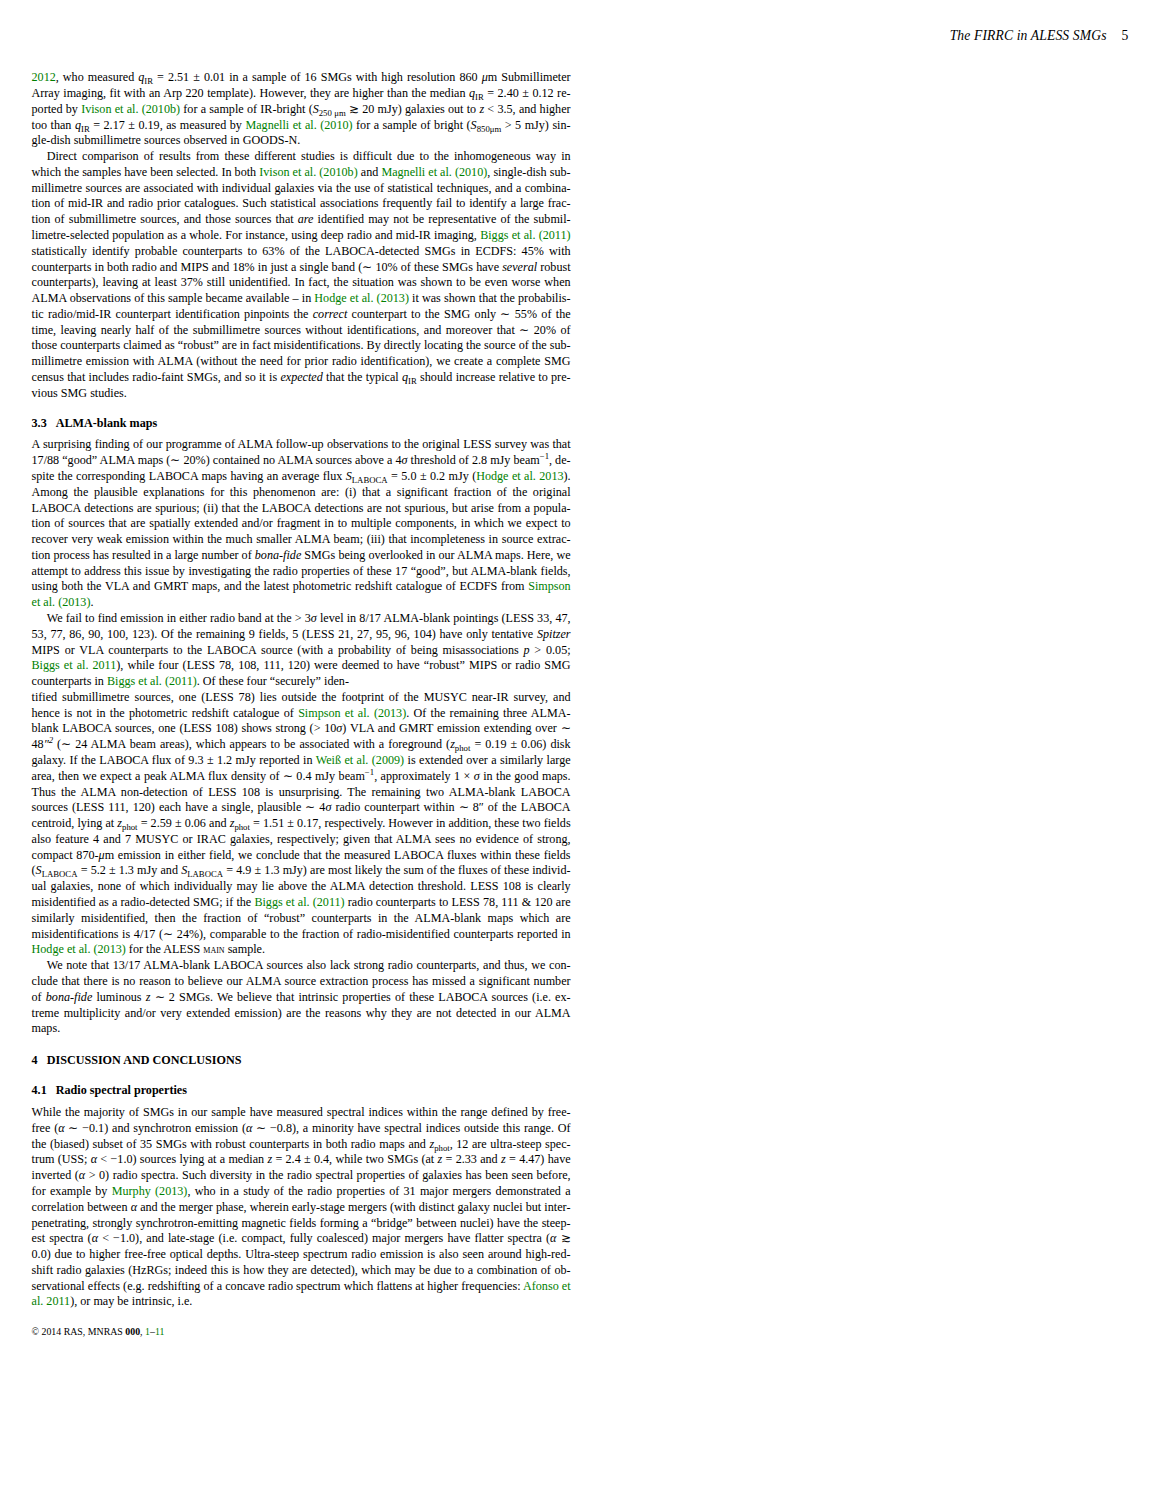The FIRRC in ALESS SMGs 5
2012, who measured qIR = 2.51 ± 0.01 in a sample of 16 SMGs with high resolution 860 μm Submillimeter Array imaging, fit with an Arp 220 template). However, they are higher than the median qIR = 2.40 ± 0.12 reported by Ivison et al. (2010b) for a sample of IR-bright (S250 μm ≳ 20 mJy) galaxies out to z < 3.5, and higher too than qIR = 2.17 ± 0.19, as measured by Magnelli et al. (2010) for a sample of bright (S850μm > 5 mJy) single-dish submillimetre sources observed in GOODS-N.
Direct comparison of results from these different studies is difficult due to the inhomogeneous way in which the samples have been selected. In both Ivison et al. (2010b) and Magnelli et al. (2010), single-dish submillimetre sources are associated with individual galaxies via the use of statistical techniques, and a combination of mid-IR and radio prior catalogues. Such statistical associations frequently fail to identify a large fraction of submillimetre sources, and those sources that are identified may not be representative of the submillimetre-selected population as a whole. For instance, using deep radio and mid-IR imaging, Biggs et al. (2011) statistically identify probable counterparts to 63% of the LABOCA-detected SMGs in ECDFS: 45% with counterparts in both radio and MIPS and 18% in just a single band (∼ 10% of these SMGs have several robust counterparts), leaving at least 37% still unidentified. In fact, the situation was shown to be even worse when ALMA observations of this sample became available – in Hodge et al. (2013) it was shown that the probabilistic radio/mid-IR counterpart identification pinpoints the correct counterpart to the SMG only ∼ 55% of the time, leaving nearly half of the submillimetre sources without identifications, and moreover that ∼ 20% of those counterparts claimed as “robust” are in fact misidentifications. By directly locating the source of the submillimetre emission with ALMA (without the need for prior radio identification), we create a complete SMG census that includes radio-faint SMGs, and so it is expected that the typical qIR should increase relative to previous SMG studies.
3.3 ALMA-blank maps
A surprising finding of our programme of ALMA follow-up observations to the original LESS survey was that 17/88 “good” ALMA maps (∼ 20%) contained no ALMA sources above a 4σ threshold of 2.8 mJy beam−1, despite the corresponding LABOCA maps having an average flux SLABOCA = 5.0 ± 0.2 mJy (Hodge et al. 2013). Among the plausible explanations for this phenomenon are: (i) that a significant fraction of the original LABOCA detections are spurious; (ii) that the LABOCA detections are not spurious, but arise from a population of sources that are spatially extended and/or fragment in to multiple components, in which we expect to recover very weak emission within the much smaller ALMA beam; (iii) that incompleteness in source extraction process has resulted in a large number of bona-fide SMGs being overlooked in our ALMA maps. Here, we attempt to address this issue by investigating the radio properties of these 17 “good”, but ALMA-blank fields, using both the VLA and GMRT maps, and the latest photometric redshift catalogue of ECDFS from Simpson et al. (2013).
We fail to find emission in either radio band at the > 3σ level in 8/17 ALMA-blank pointings (LESS 33, 47, 53, 77, 86, 90, 100, 123). Of the remaining 9 fields, 5 (LESS 21, 27, 95, 96, 104) have only tentative Spitzer MIPS or VLA counterparts to the LABOCA source (with a probability of being misassociations p > 0.05; Biggs et al. 2011), while four (LESS 78, 108, 111, 120) were deemed to have “robust” MIPS or radio SMG counterparts in Biggs et al. (2011). Of these four “securely” iden-
tified submillimetre sources, one (LESS 78) lies outside the footprint of the MUSYC near-IR survey, and hence is not in the photometric redshift catalogue of Simpson et al. (2013). Of the remaining three ALMA-blank LABOCA sources, one (LESS 108) shows strong (> 10σ) VLA and GMRT emission extending over ∼ 48″2 (∼ 24 ALMA beam areas), which appears to be associated with a foreground (zphot = 0.19 ± 0.06) disk galaxy. If the LABOCA flux of 9.3 ± 1.2 mJy reported in Weiß et al. (2009) is extended over a similarly large area, then we expect a peak ALMA flux density of ∼ 0.4 mJy beam−1, approximately 1 × σ in the good maps. Thus the ALMA non-detection of LESS 108 is unsurprising. The remaining two ALMA-blank LABOCA sources (LESS 111, 120) each have a single, plausible ∼ 4σ radio counterpart within ∼ 8″ of the LABOCA centroid, lying at zphot = 2.59 ± 0.06 and zphot = 1.51 ± 0.17, respectively. However in addition, these two fields also feature 4 and 7 MUSYC or IRAC galaxies, respectively; given that ALMA sees no evidence of strong, compact 870-μm emission in either field, we conclude that the measured LABOCA fluxes within these fields (SLABOCA = 5.2 ± 1.3 mJy and SLABOCA = 4.9 ± 1.3 mJy) are most likely the sum of the fluxes of these individual galaxies, none of which individually may lie above the ALMA detection threshold. LESS 108 is clearly misidentified as a radio-detected SMG; if the Biggs et al. (2011) radio counterparts to LESS 78, 111 & 120 are similarly misidentified, then the fraction of “robust” counterparts in the ALMA-blank maps which are misidentifications is 4/17 (∼ 24%), comparable to the fraction of radio-misidentified counterparts reported in Hodge et al. (2013) for the ALESS main sample.
We note that 13/17 ALMA-blank LABOCA sources also lack strong radio counterparts, and thus, we conclude that there is no reason to believe our ALMA source extraction process has missed a significant number of bona-fide luminous z ∼ 2 SMGs. We believe that intrinsic properties of these LABOCA sources (i.e. extreme multiplicity and/or very extended emission) are the reasons why they are not detected in our ALMA maps.
4 DISCUSSION AND CONCLUSIONS
4.1 Radio spectral properties
While the majority of SMGs in our sample have measured spectral indices within the range defined by free-free (α ∼ −0.1) and synchrotron emission (α ∼ −0.8), a minority have spectral indices outside this range. Of the (biased) subset of 35 SMGs with robust counterparts in both radio maps and zphot, 12 are ultra-steep spectrum (USS; α < −1.0) sources lying at a median z = 2.4 ± 0.4, while two SMGs (at z = 2.33 and z = 4.47) have inverted (α > 0) radio spectra. Such diversity in the radio spectral properties of galaxies has been seen before, for example by Murphy (2013), who in a study of the radio properties of 31 major mergers demonstrated a correlation between α and the merger phase, wherein early-stage mergers (with distinct galaxy nuclei but interpenetrating, strongly synchrotron-emitting magnetic fields forming a “bridge” between nuclei) have the steepest spectra (α < −1.0), and late-stage (i.e. compact, fully coalesced) major mergers have flatter spectra (α ≳ 0.0) due to higher free-free optical depths. Ultra-steep spectrum radio emission is also seen around high-redshift radio galaxies (HzRGs; indeed this is how they are detected), which may be due to a combination of observational effects (e.g. redshifting of a concave radio spectrum which flattens at higher frequencies: Afonso et al. 2011), or may be intrinsic, i.e.
© 2014 RAS, MNRAS 000, 1–11